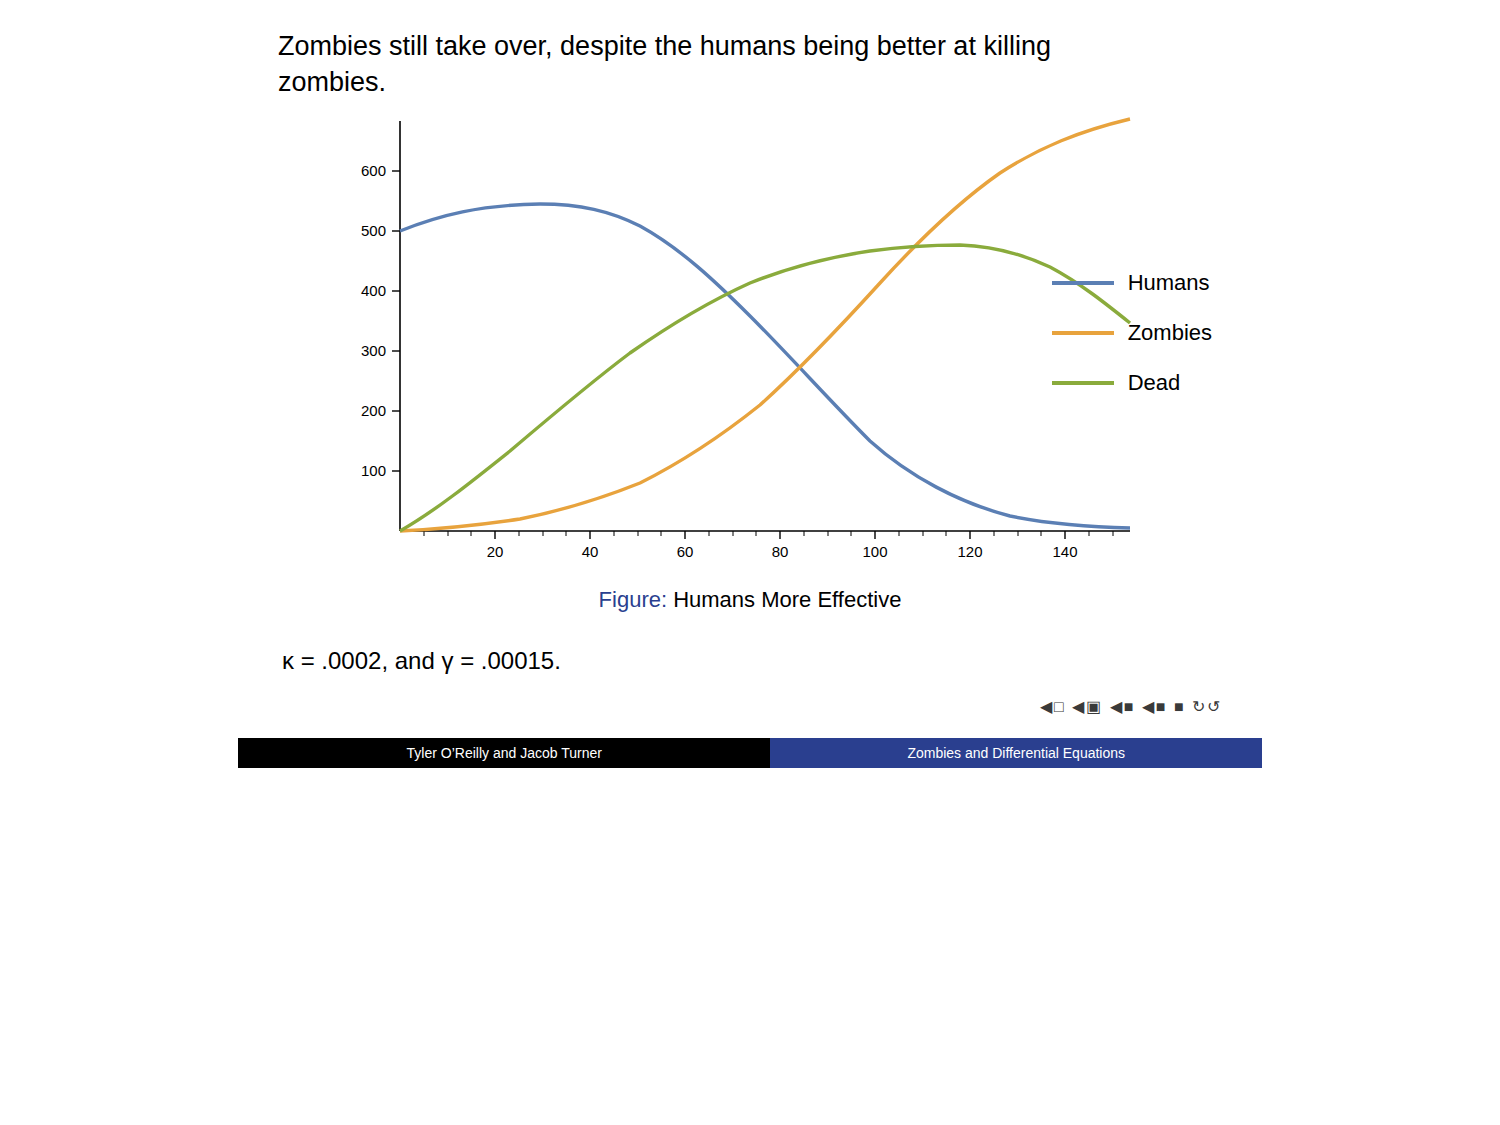Zombies still take over, despite the humans being better at killing zombies.
600 500 400 300 200 100 20 40 60 80 100 120 140
Humans
Zombies
Dead
Figure: Humans More Effective
κ = .0002, and γ = .00015.
◀□ ◀▣ ◀■ ◀■ ■ ↻↺
Tyler O’Reilly and Jacob Turner
Zombies and Differential Equations